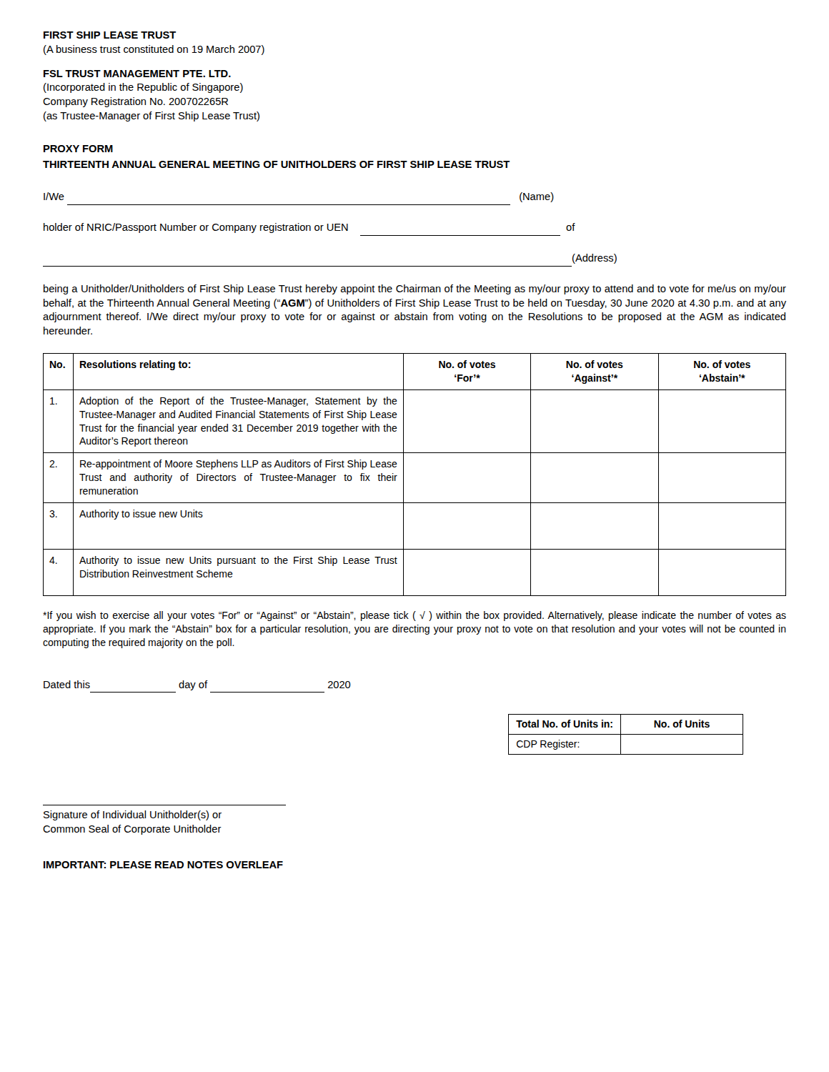FIRST SHIP LEASE TRUST
(A business trust constituted on 19 March 2007)
FSL TRUST MANAGEMENT PTE. LTD.
(Incorporated in the Republic of Singapore)
Company Registration No. 200702265R
(as Trustee-Manager of First Ship Lease Trust)
PROXY FORM
THIRTEENTH ANNUAL GENERAL MEETING OF UNITHOLDERS OF FIRST SHIP LEASE TRUST
I/We (Name)
holder of NRIC/Passport Number or Company registration or UEN of
(Address)
being a Unitholder/Unitholders of First Ship Lease Trust hereby appoint the Chairman of the Meeting as my/our proxy to attend and to vote for me/us on my/our behalf, at the Thirteenth Annual General Meeting (“AGM”) of Unitholders of First Ship Lease Trust to be held on Tuesday, 30 June 2020 at 4.30 p.m. and at any adjournment thereof. I/We direct my/our proxy to vote for or against or abstain from voting on the Resolutions to be proposed at the AGM as indicated hereunder.
| No. | Resolutions relating to: | No. of votes ‘For’* | No. of votes ‘Against’* | No. of votes ‘Abstain’* |
| --- | --- | --- | --- | --- |
| 1. | Adoption of the Report of the Trustee-Manager, Statement by the Trustee-Manager and Audited Financial Statements of First Ship Lease Trust for the financial year ended 31 December 2019 together with the Auditor’s Report thereon | | | |
| 2. | Re-appointment of Moore Stephens LLP as Auditors of First Ship Lease Trust and authority of Directors of Trustee-Manager to fix their remuneration | | | |
| 3. | Authority to issue new Units | | | |
| 4. | Authority to issue new Units pursuant to the First Ship Lease Trust Distribution Reinvestment Scheme | | | |
*If you wish to exercise all your votes “For” or “Against” or “Abstain”, please tick ( √ ) within the box provided. Alternatively, please indicate the number of votes as appropriate. If you mark the “Abstain” box for a particular resolution, you are directing your proxy not to vote on that resolution and your votes will not be counted in computing the required majority on the poll.
Dated this day of 2020
| Total No. of Units in: | No. of Units |
| --- | --- |
| CDP Register: | |
Signature of Individual Unitholder(s) or
Common Seal of Corporate Unitholder
IMPORTANT: PLEASE READ NOTES OVERLEAF